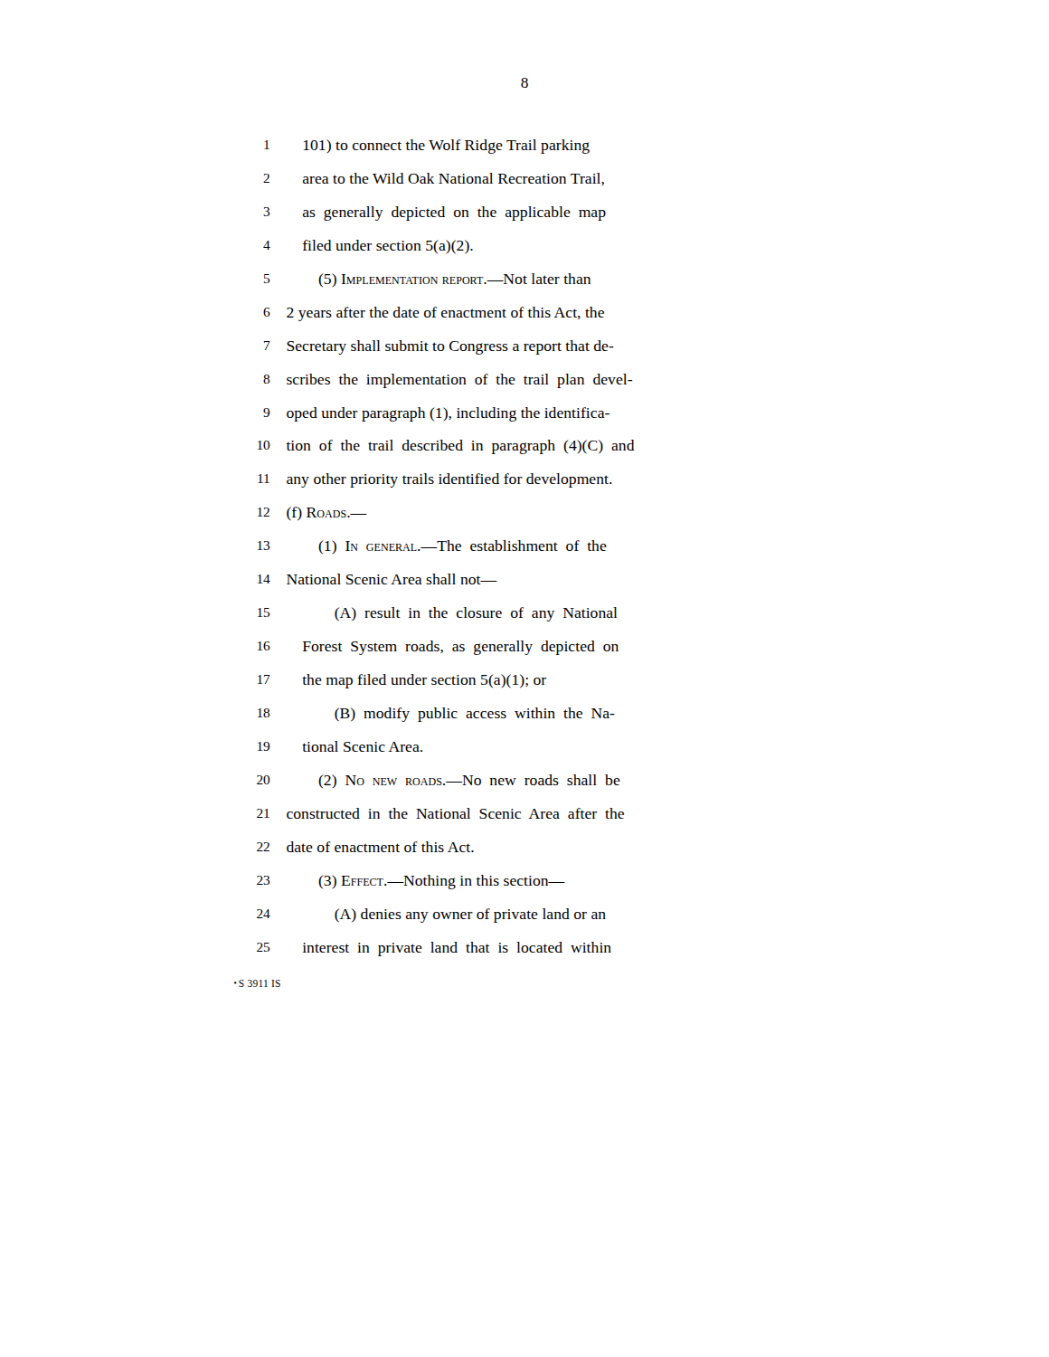8
| 1 | 101) to connect the Wolf Ridge Trail parking |
| 2 | area to the Wild Oak National Recreation Trail, |
| 3 | as generally depicted on the applicable map |
| 4 | filed under section 5(a)(2). |
| 5 | (5) Implementation report. —Not later than |
| 6 | 2 years after the date of enactment of this Act, the |
| 7 | Secretary shall submit to Congress a report that de- |
| 8 | scribes the implementation of the trail plan devel- |
| 9 | oped under paragraph (1), including the identifica- |
| 10 | tion of the trail described in paragraph (4)(C) and |
| 11 | any other priority trails identified for development. |
| 12 | (f) Roads. — |
| 13 | (1) In general. —The establishment of the |
| 14 | National Scenic Area shall not— |
| 15 | (A) result in the closure of any National |
| 16 | Forest System roads, as generally depicted on |
| 17 | the map filed under section 5(a)(1); or |
| 18 | (B) modify public access within the Na- |
| 19 | tional Scenic Area. |
| 20 | (2) No new roads. —No new roads shall be |
| 21 | constructed in the National Scenic Area after the |
| 22 | date of enactment of this Act. |
| 23 | (3) Effect. —Nothing in this section— |
| 24 | (A) denies any owner of private land or an |
| 25 | interest in private land that is located within |
•S 3911 IS